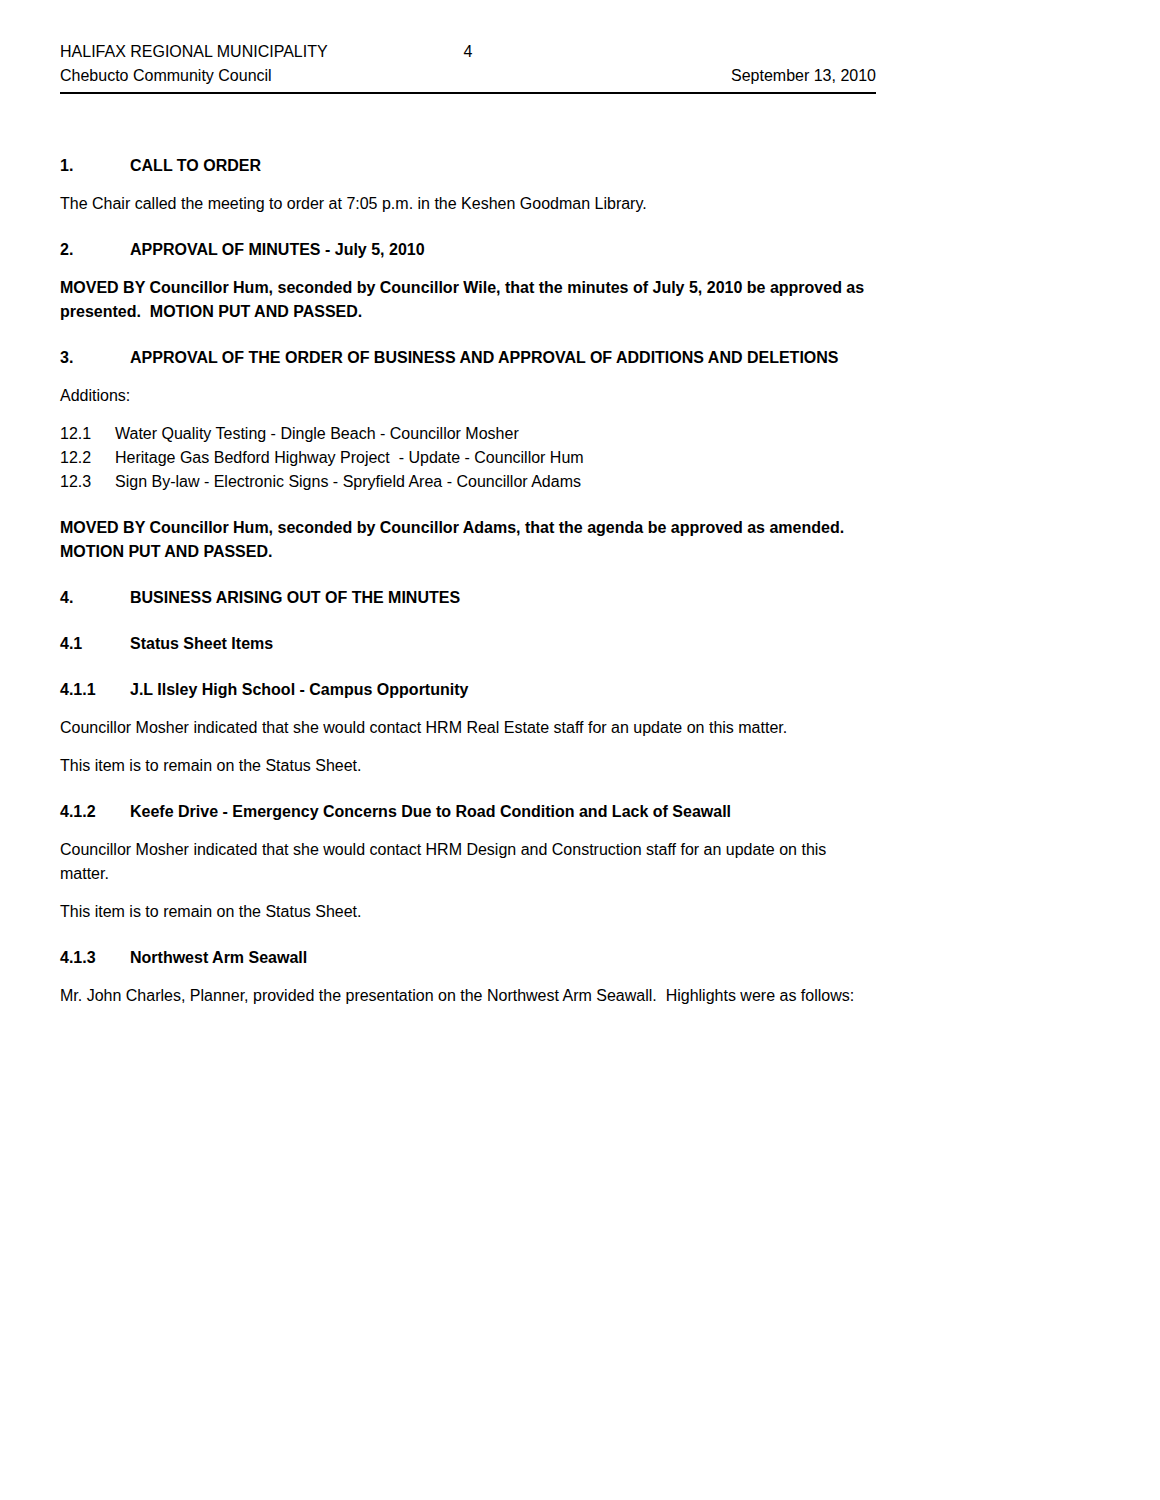HALIFAX REGIONAL MUNICIPALITY
4
Chebucto Community Council
September 13, 2010
1. CALL TO ORDER
The Chair called the meeting to order at 7:05 p.m. in the Keshen Goodman Library.
2. APPROVAL OF MINUTES - July 5, 2010
MOVED BY Councillor Hum, seconded by Councillor Wile, that the minutes of July 5, 2010 be approved as presented. MOTION PUT AND PASSED.
3. APPROVAL OF THE ORDER OF BUSINESS AND APPROVAL OF ADDITIONS AND DELETIONS
Additions:
12.1 Water Quality Testing - Dingle Beach - Councillor Mosher
12.2 Heritage Gas Bedford Highway Project - Update - Councillor Hum
12.3 Sign By-law - Electronic Signs - Spryfield Area - Councillor Adams
MOVED BY Councillor Hum, seconded by Councillor Adams, that the agenda be approved as amended. MOTION PUT AND PASSED.
4. BUSINESS ARISING OUT OF THE MINUTES
4.1 Status Sheet Items
4.1.1 J.L Ilsley High School - Campus Opportunity
Councillor Mosher indicated that she would contact HRM Real Estate staff for an update on this matter.
This item is to remain on the Status Sheet.
4.1.2 Keefe Drive - Emergency Concerns Due to Road Condition and Lack of Seawall
Councillor Mosher indicated that she would contact HRM Design and Construction staff for an update on this matter.
This item is to remain on the Status Sheet.
4.1.3 Northwest Arm Seawall
Mr. John Charles, Planner, provided the presentation on the Northwest Arm Seawall. Highlights were as follows: